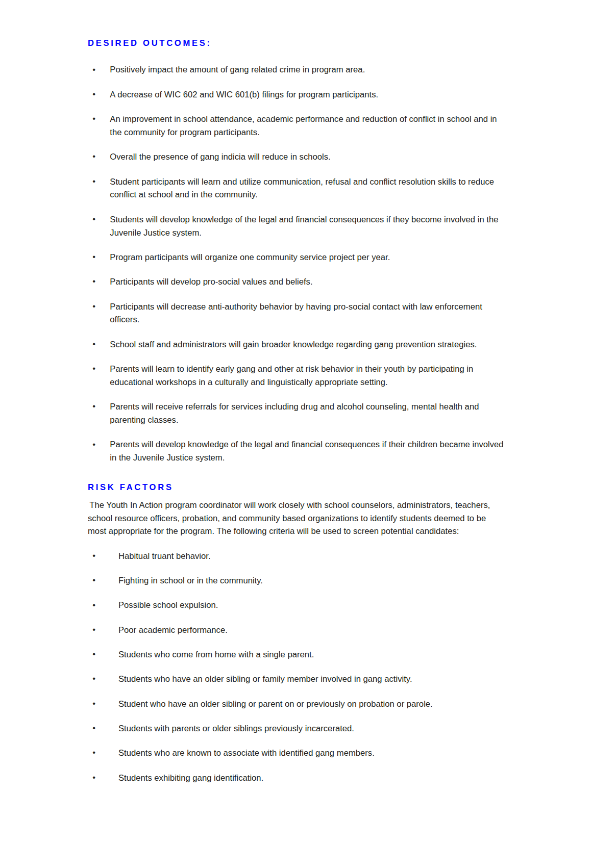Desired Outcomes:
Positively impact the amount of gang related crime in program area.
A decrease of WIC 602 and WIC 601(b) filings for program participants.
An improvement in school attendance, academic performance and reduction of conflict in school and in the community for program participants.
Overall the presence of gang indicia will reduce in schools.
Student participants will learn and utilize communication, refusal and conflict resolution skills to reduce conflict at school and in the community.
Students will develop knowledge of the legal and financial consequences if they become involved in the Juvenile Justice system.
Program participants will organize one community service project per year.
Participants will develop pro-social values and beliefs.
Participants will decrease anti-authority behavior by having pro-social contact with law enforcement officers.
School staff and administrators will gain broader knowledge regarding gang prevention strategies.
Parents will learn to identify early gang and other at risk behavior in their youth by participating in educational workshops in a culturally and linguistically appropriate setting.
Parents will receive referrals for services including drug and alcohol counseling, mental health and parenting classes.
Parents will develop knowledge of the legal and financial consequences if their children became involved in the Juvenile Justice system.
Risk Factors
The Youth In Action program coordinator will work closely with school counselors, administrators, teachers, school resource officers, probation, and community based organizations to identify students deemed to be most appropriate for the program. The following criteria will be used to screen potential candidates:
Habitual truant behavior.
Fighting in school or in the community.
Possible school expulsion.
Poor academic performance.
Students who come from home with a single parent.
Students who have an older sibling or family member involved in gang activity.
Student who have an older sibling or parent on or previously on probation or parole.
Students with parents or older siblings previously incarcerated.
Students who are known to associate with identified gang members.
Students exhibiting gang identification.